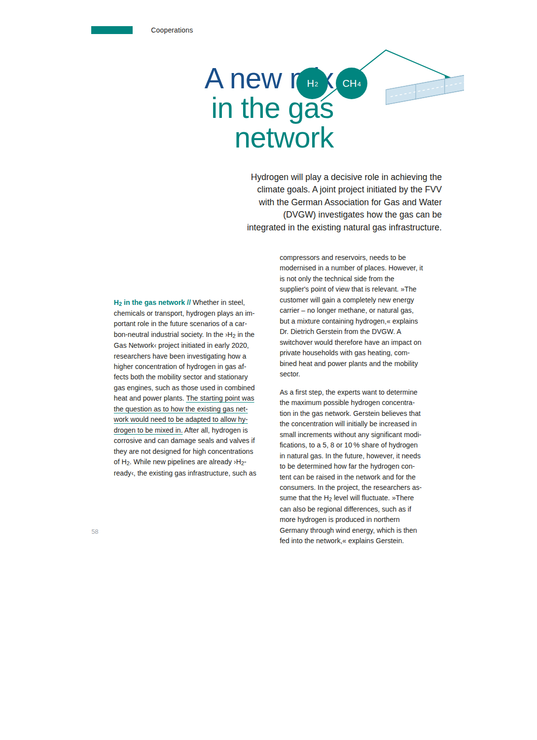Cooperations
H2
CH4
A new mix in the gas network
Hydrogen will play a decisive role in achieving the climate goals. A joint project initiated by the FVV with the German Association for Gas and Water (DVGW) investigates how the gas can be integrated in the existing natural gas infrastructure.
H2 in the gas network // Whether in steel, chemicals or transport, hydrogen plays an important role in the future scenarios of a carbon-neutral industrial society. In the ›H2 in the Gas Network‹ project initiated in early 2020, researchers have been investigating how a higher concentration of hydrogen in gas affects both the mobility sector and stationary gas engines, such as those used in combined heat and power plants. The starting point was the question as to how the existing gas network would need to be adapted to allow hydrogen to be mixed in. After all, hydrogen is corrosive and can damage seals and valves if they are not designed for high concentrations of H2. While new pipelines are already ›H2-ready‹, the existing gas infrastructure, such as
compressors and reservoirs, needs to be modernised in a number of places. However, it is not only the technical side from the supplier's point of view that is relevant. »The customer will gain a completely new energy carrier – no longer methane, or natural gas, but a mixture containing hydrogen,« explains Dr. Dietrich Gerstein from the DVGW. A switchover would therefore have an impact on private households with gas heating, combined heat and power plants and the mobility sector.
As a first step, the experts want to determine the maximum possible hydrogen concentration in the gas network. Gerstein believes that the concentration will initially be increased in small increments without any significant modifications, to a 5, 8 or 10 % share of hydrogen in natural gas. In the future, however, it needs to be determined how far the hydrogen content can be raised in the network and for the consumers. In the project, the researchers assume that the H2 level will fluctuate. »There can also be regional differences, such as if more hydrogen is produced in northern Germany through wind energy, which is then fed into the network,« explains Gerstein.
58